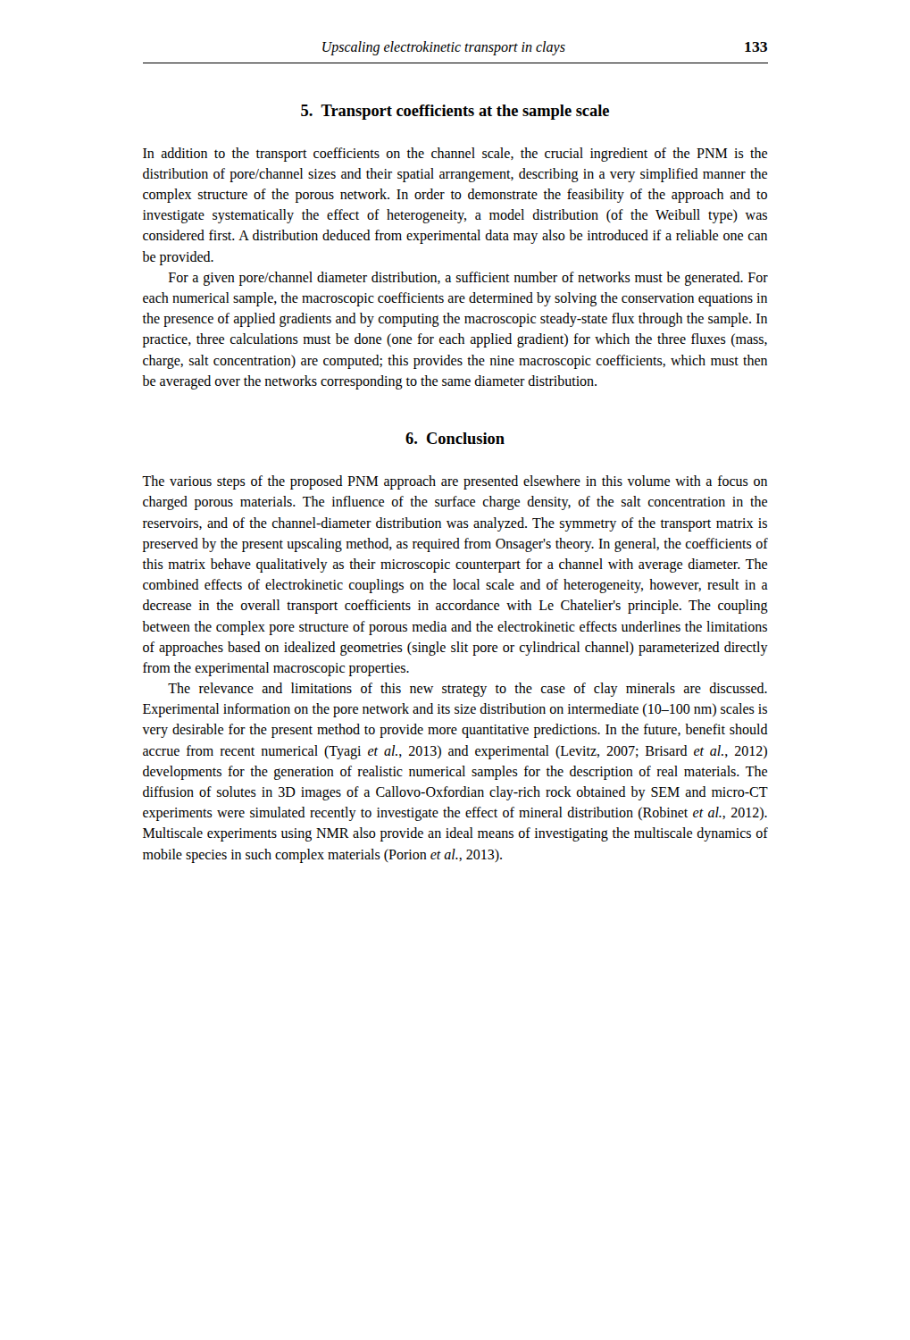Upscaling electrokinetic transport in clays 133
5. Transport coefficients at the sample scale
In addition to the transport coefficients on the channel scale, the crucial ingredient of the PNM is the distribution of pore/channel sizes and their spatial arrangement, describing in a very simplified manner the complex structure of the porous network. In order to demonstrate the feasibility of the approach and to investigate systematically the effect of heterogeneity, a model distribution (of the Weibull type) was considered first. A distribution deduced from experimental data may also be introduced if a reliable one can be provided.
For a given pore/channel diameter distribution, a sufficient number of networks must be generated. For each numerical sample, the macroscopic coefficients are determined by solving the conservation equations in the presence of applied gradients and by computing the macroscopic steady-state flux through the sample. In practice, three calculations must be done (one for each applied gradient) for which the three fluxes (mass, charge, salt concentration) are computed; this provides the nine macroscopic coefficients, which must then be averaged over the networks corresponding to the same diameter distribution.
6. Conclusion
The various steps of the proposed PNM approach are presented elsewhere in this volume with a focus on charged porous materials. The influence of the surface charge density, of the salt concentration in the reservoirs, and of the channel-diameter distribution was analyzed. The symmetry of the transport matrix is preserved by the present upscaling method, as required from Onsager's theory. In general, the coefficients of this matrix behave qualitatively as their microscopic counterpart for a channel with average diameter. The combined effects of electrokinetic couplings on the local scale and of heterogeneity, however, result in a decrease in the overall transport coefficients in accordance with Le Chatelier's principle. The coupling between the complex pore structure of porous media and the electrokinetic effects underlines the limitations of approaches based on idealized geometries (single slit pore or cylindrical channel) parameterized directly from the experimental macroscopic properties.
The relevance and limitations of this new strategy to the case of clay minerals are discussed. Experimental information on the pore network and its size distribution on intermediate (10–100 nm) scales is very desirable for the present method to provide more quantitative predictions. In the future, benefit should accrue from recent numerical (Tyagi et al., 2013) and experimental (Levitz, 2007; Brisard et al., 2012) developments for the generation of realistic numerical samples for the description of real materials. The diffusion of solutes in 3D images of a Callovo-Oxfordian clay-rich rock obtained by SEM and micro-CT experiments were simulated recently to investigate the effect of mineral distribution (Robinet et al., 2012). Multiscale experiments using NMR also provide an ideal means of investigating the multiscale dynamics of mobile species in such complex materials (Porion et al., 2013).